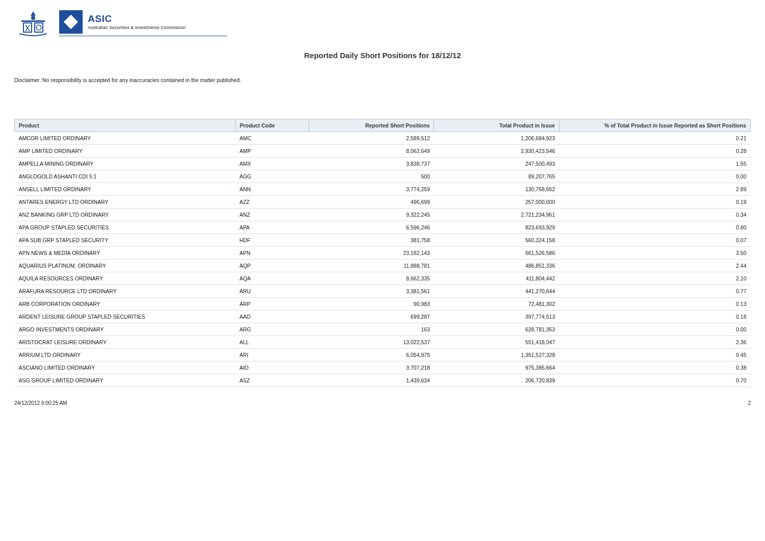ASIC
Australian Securities & Investments Commission
Reported Daily Short Positions for 18/12/12
Disclaimer: No responsibility is accepted for any inaccuracies contained in the matter published.
| Product | Product Code | Reported Short Positions | Total Product in Issue | % of Total Product in Issue Reported as Short Positions |
| --- | --- | --- | --- | --- |
| AMCOR LIMITED ORDINARY | AMC | 2,589,512 | 1,206,684,923 | 0.21 |
| AMP LIMITED ORDINARY | AMP | 8,062,649 | 2,930,423,546 | 0.28 |
| AMPELLA MINING ORDINARY | AMX | 3,838,737 | 247,500,493 | 1.55 |
| ANGLOGOLD ASHANTI CDI 5:1 | AGG | 500 | 89,207,765 | 0.00 |
| ANSELL LIMITED ORDINARY | ANN | 3,774,259 | 130,768,652 | 2.89 |
| ANTARES ENERGY LTD ORDINARY | AZZ | 496,699 | 257,000,000 | 0.19 |
| ANZ BANKING GRP LTD ORDINARY | ANZ | 9,322,245 | 2,721,234,961 | 0.34 |
| APA GROUP STAPLED SECURITIES | APA | 6,596,246 | 823,693,929 | 0.80 |
| APA SUB GRP STAPLED SECURITY | HDF | 381,758 | 560,324,158 | 0.07 |
| APN NEWS & MEDIA ORDINARY | APN | 23,182,143 | 661,526,586 | 3.50 |
| AQUARIUS PLATINUM. ORDINARY | AQP | 11,888,781 | 486,851,336 | 2.44 |
| AQUILA RESOURCES ORDINARY | AQA | 8,662,335 | 411,804,442 | 2.10 |
| ARAFURA RESOURCE LTD ORDINARY | ARU | 3,381,561 | 441,270,644 | 0.77 |
| ARB CORPORATION ORDINARY | ARP | 90,983 | 72,481,302 | 0.13 |
| ARDENT LEISURE GROUP STAPLED SECURITIES | AAD | 699,287 | 397,774,513 | 0.18 |
| ARGO INVESTMENTS ORDINARY | ARG | 163 | 628,781,353 | 0.00 |
| ARISTOCRAT LEISURE ORDINARY | ALL | 13,022,537 | 551,418,047 | 2.36 |
| ARRIUM LTD ORDINARY | ARI | 6,054,975 | 1,351,527,328 | 0.45 |
| ASCIANO LIMITED ORDINARY | AIO | 3,707,218 | 975,385,664 | 0.38 |
| ASG GROUP LIMITED ORDINARY | ASZ | 1,439,634 | 206,720,839 | 0.70 |
24/12/2012 9:00:25 AM
2